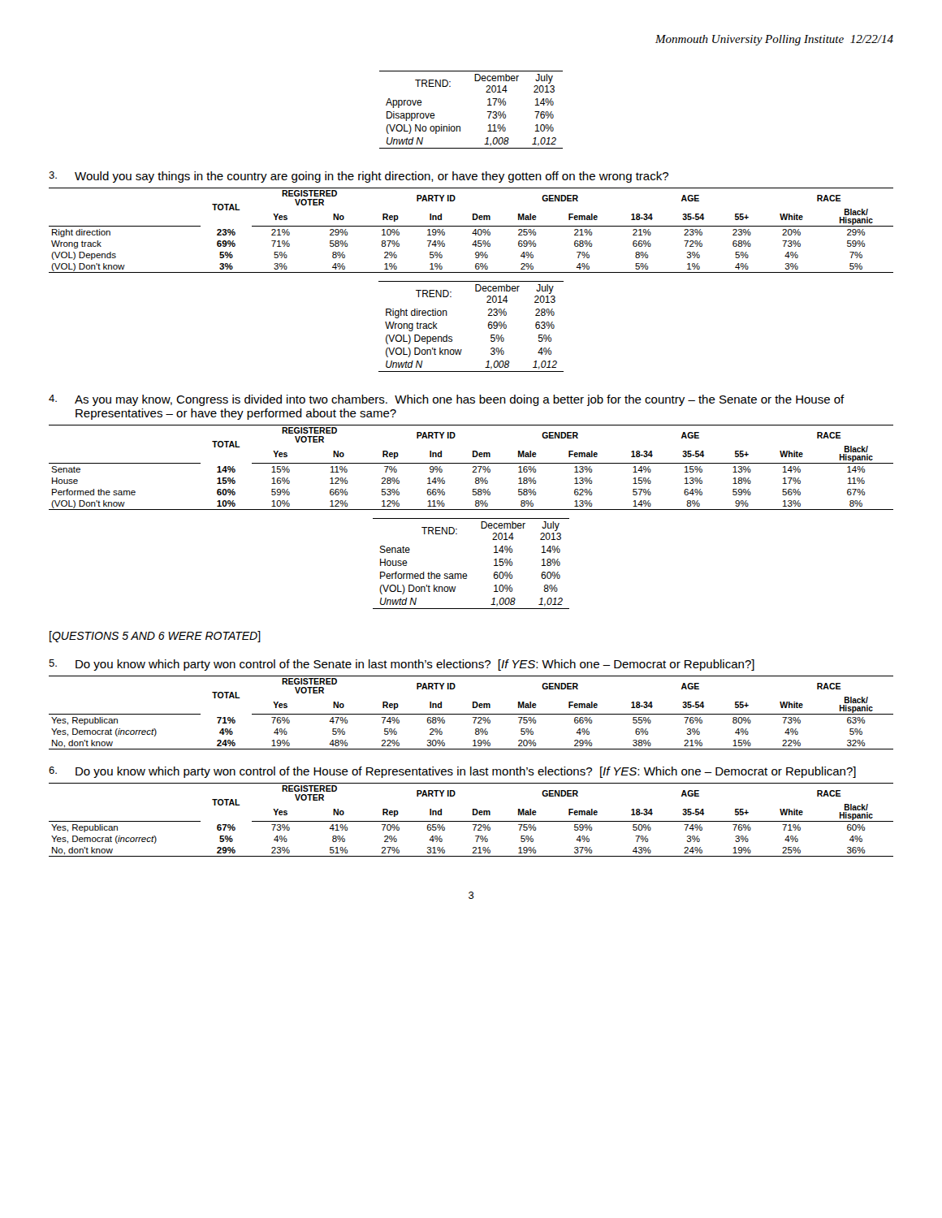Monmouth University Polling Institute 12/22/14
| TREND: | December 2014 | July 2013 |
| Approve | 17% | 14% |
| Disapprove | 73% | 76% |
| (VOL) No opinion | 11% | 10% |
| Unwtd N | 1,008 | 1,012 |
3.
Would you say things in the country are going in the right direction, or have they gotten off on the wrong track?
| | TOTAL | REGISTERED VOTER | PARTY ID | GENDER | AGE | RACE |
| --- | --- | --- | --- | --- | --- | --- |
| | Yes | No | Rep | Ind | Dem | Male | Female | 18-34 | 35-54 | 55+ | White | Black/ Hispanic |
| Right direction | 23% | 21% | 29% | 10% | 19% | 40% | 25% | 21% | 21% | 23% | 23% | 20% | 29% |
| Wrong track | 69% | 71% | 58% | 87% | 74% | 45% | 69% | 68% | 66% | 72% | 68% | 73% | 59% |
| (VOL) Depends | 5% | 5% | 8% | 2% | 5% | 9% | 4% | 7% | 8% | 3% | 5% | 4% | 7% |
| (VOL) Don't know | 3% | 3% | 4% | 1% | 1% | 6% | 2% | 4% | 5% | 1% | 4% | 3% | 5% |
| TREND: | December 2014 | July 2013 |
| Right direction | 23% | 28% |
| Wrong track | 69% | 63% |
| (VOL) Depends | 5% | 5% |
| (VOL) Don't know | 3% | 4% |
| Unwtd N | 1,008 | 1,012 |
4.
As you may know, Congress is divided into two chambers. Which one has been doing a better job for the country – the Senate or the House of Representatives – or have they performed about the same?
| | TOTAL | REGISTERED VOTER | PARTY ID | GENDER | AGE | RACE |
| --- | --- | --- | --- | --- | --- | --- |
| | Yes | No | Rep | Ind | Dem | Male | Female | 18-34 | 35-54 | 55+ | White | Black/ Hispanic |
| Senate | 14% | 15% | 11% | 7% | 9% | 27% | 16% | 13% | 14% | 15% | 13% | 14% | 14% |
| House | 15% | 16% | 12% | 28% | 14% | 8% | 18% | 13% | 15% | 13% | 18% | 17% | 11% |
| Performed the same | 60% | 59% | 66% | 53% | 66% | 58% | 58% | 62% | 57% | 64% | 59% | 56% | 67% |
| (VOL) Don't know | 10% | 10% | 12% | 12% | 11% | 8% | 8% | 13% | 14% | 8% | 9% | 13% | 8% |
| TREND: | December 2014 | July 2013 |
| Senate | 14% | 14% |
| House | 15% | 18% |
| Performed the same | 60% | 60% |
| (VOL) Don't know | 10% | 8% |
| Unwtd N | 1,008 | 1,012 |
[QUESTIONS 5 AND 6 WERE ROTATED]
5.
Do you know which party won control of the Senate in last month’s elections? [If YES: Which one – Democrat or Republican?]
| | TOTAL | REGISTERED VOTER | PARTY ID | GENDER | AGE | RACE |
| --- | --- | --- | --- | --- | --- | --- |
| | Yes | No | Rep | Ind | Dem | Male | Female | 18-34 | 35-54 | 55+ | White | Black/ Hispanic |
| Yes, Republican | 71% | 76% | 47% | 74% | 68% | 72% | 75% | 66% | 55% | 76% | 80% | 73% | 63% |
| Yes, Democrat ( incorrect ) | 4% | 4% | 5% | 5% | 2% | 8% | 5% | 4% | 6% | 3% | 4% | 4% | 5% |
| No, don't know | 24% | 19% | 48% | 22% | 30% | 19% | 20% | 29% | 38% | 21% | 15% | 22% | 32% |
6.
Do you know which party won control of the House of Representatives in last month’s elections? [If YES: Which one – Democrat or Republican?]
| | TOTAL | REGISTERED VOTER | PARTY ID | GENDER | AGE | RACE |
| --- | --- | --- | --- | --- | --- | --- |
| | Yes | No | Rep | Ind | Dem | Male | Female | 18-34 | 35-54 | 55+ | White | Black/ Hispanic |
| Yes, Republican | 67% | 73% | 41% | 70% | 65% | 72% | 75% | 59% | 50% | 74% | 76% | 71% | 60% |
| Yes, Democrat ( incorrect ) | 5% | 4% | 8% | 2% | 4% | 7% | 5% | 4% | 7% | 3% | 3% | 4% | 4% |
| No, don't know | 29% | 23% | 51% | 27% | 31% | 21% | 19% | 37% | 43% | 24% | 19% | 25% | 36% |
3